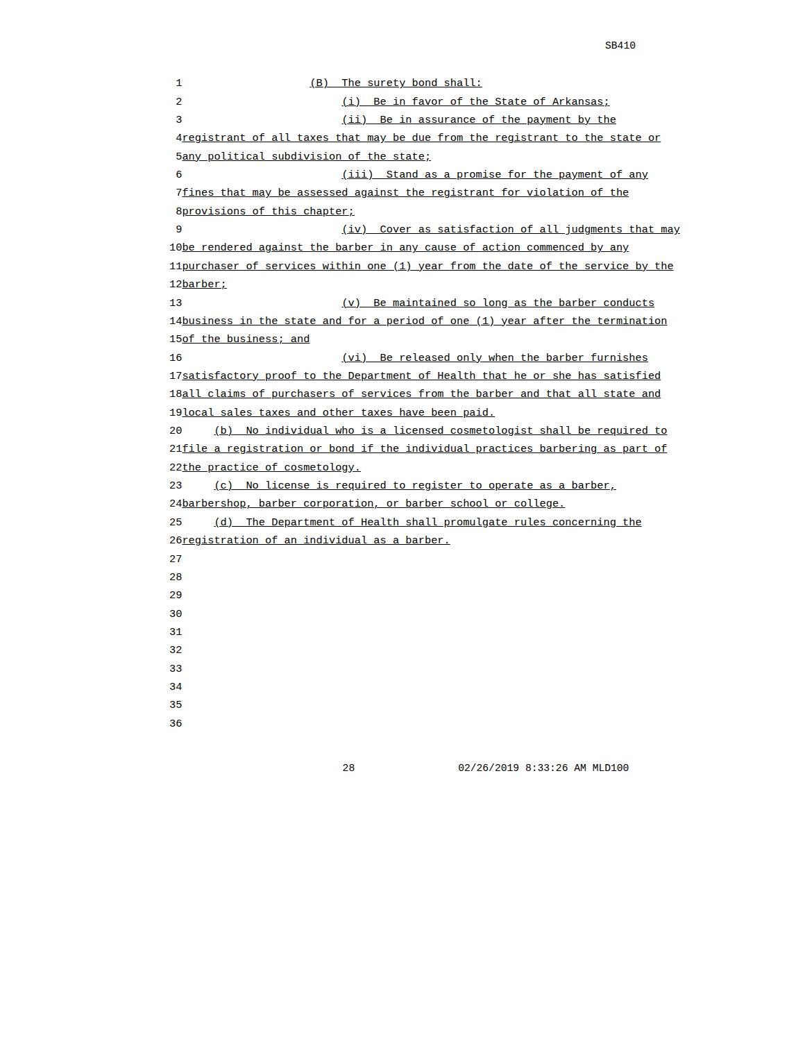SB410
| 1 | (B) The surety bond shall: |
| 2 | (i) Be in favor of the State of Arkansas; |
| 3 | (ii) Be in assurance of the payment by the |
| 4 | registrant of all taxes that may be due from the registrant to the state or |
| 5 | any political subdivision of the state; |
| 6 | (iii) Stand as a promise for the payment of any |
| 7 | fines that may be assessed against the registrant for violation of the |
| 8 | provisions of this chapter; |
| 9 | (iv) Cover as satisfaction of all judgments that may |
| 10 | be rendered against the barber in any cause of action commenced by any |
| 11 | purchaser of services within one (1) year from the date of the service by the |
| 12 | barber; |
| 13 | (v) Be maintained so long as the barber conducts |
| 14 | business in the state and for a period of one (1) year after the termination |
| 15 | of the business; and |
| 16 | (vi) Be released only when the barber furnishes |
| 17 | satisfactory proof to the Department of Health that he or she has satisfied |
| 18 | all claims of purchasers of services from the barber and that all state and |
| 19 | local sales taxes and other taxes have been paid. |
| 20 | (b) No individual who is a licensed cosmetologist shall be required to |
| 21 | file a registration or bond if the individual practices barbering as part of |
| 22 | the practice of cosmetology. |
| 23 | (c) No license is required to register to operate as a barber, |
| 24 | barbershop, barber corporation, or barber school or college. |
| 25 | (d) The Department of Health shall promulgate rules concerning the |
| 26 | registration of an individual as a barber. |
| 27 | |
| 28 | |
| 29 | |
| 30 | |
| 31 | |
| 32 | |
| 33 | |
| 34 | |
| 35 | |
| 36 | |
28 02/26/2019 8:33:26 AM MLD100